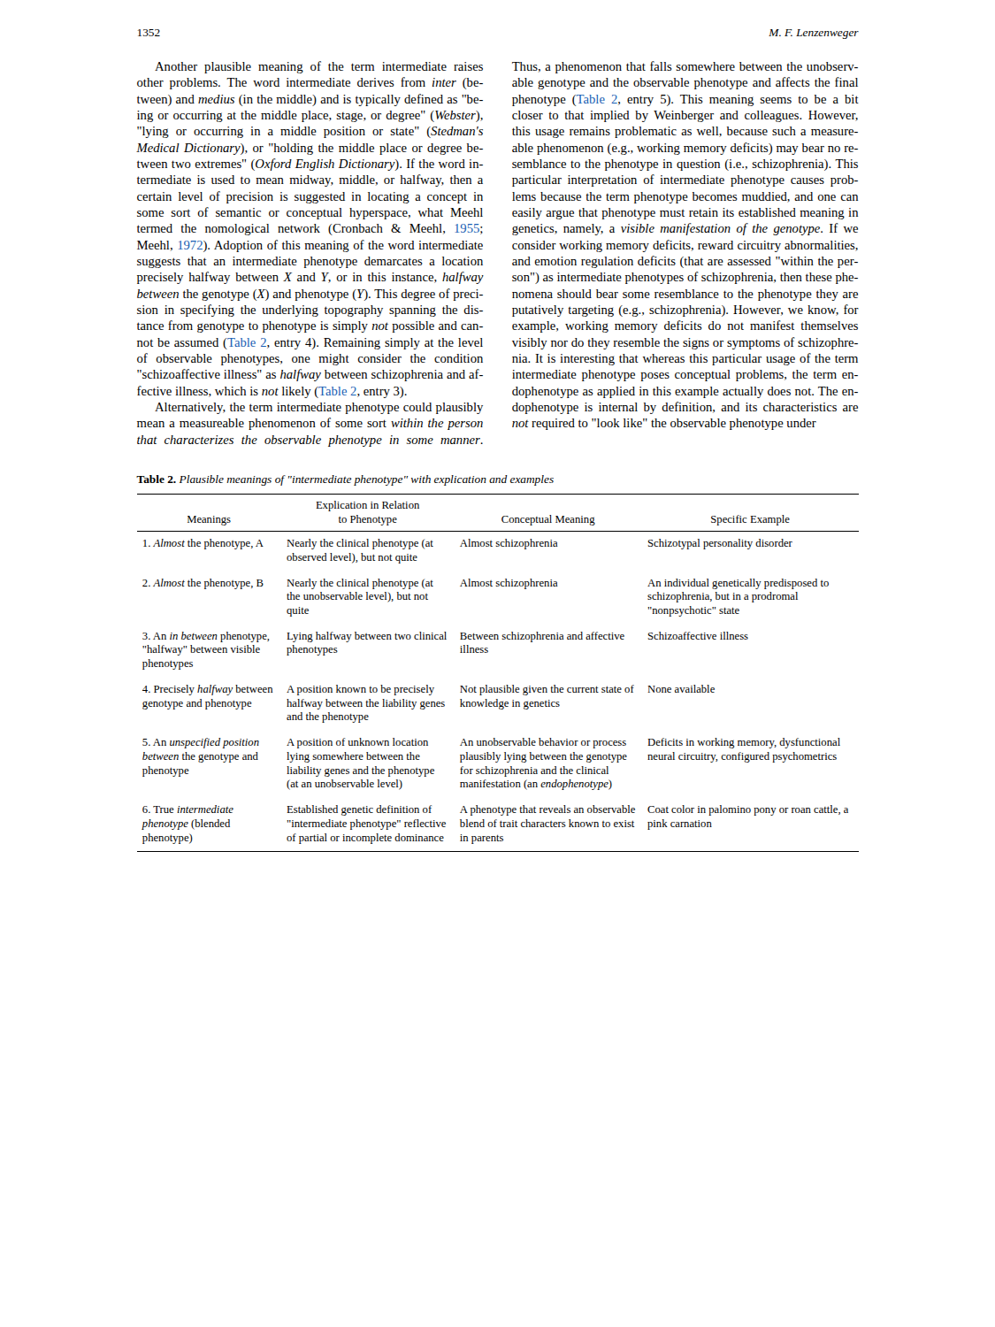1352 M. F. Lenzenweger
Another plausible meaning of the term intermediate raises other problems. The word intermediate derives from inter (between) and medius (in the middle) and is typically defined as "being or occurring at the middle place, stage, or degree" (Webster), "lying or occurring in a middle position or state" (Stedman's Medical Dictionary), or "holding the middle place or degree between two extremes" (Oxford English Dictionary). If the word intermediate is used to mean midway, middle, or halfway, then a certain level of precision is suggested in locating a concept in some sort of semantic or conceptual hyperspace, what Meehl termed the nomological network (Cronbach & Meehl, 1955; Meehl, 1972). Adoption of this meaning of the word intermediate suggests that an intermediate phenotype demarcates a location precisely halfway between X and Y, or in this instance, halfway between the genotype (X) and phenotype (Y). This degree of precision in specifying the underlying topography spanning the distance from genotype to phenotype is simply not possible and cannot be assumed (Table 2, entry 4). Remaining simply at the level of observable phenotypes, one might consider the condition "schizoaffective illness" as halfway between schizophrenia and affective illness, which is not likely (Table 2, entry 3).
Alternatively, the term intermediate phenotype could plausibly mean a measureable phenomenon of some sort within the person that characterizes the observable phenotype in some manner. Thus, a phenomenon that falls somewhere between the unobservable genotype and the observable phenotype and affects the final phenotype (Table 2, entry 5). This meaning seems to be a bit closer to that implied by Weinberger and colleagues. However, this usage remains problematic as well, because such a measureable phenomenon (e.g., working memory deficits) may bear no resemblance to the phenotype in question (i.e., schizophrenia). This particular interpretation of intermediate phenotype causes problems because the term phenotype becomes muddied, and one can easily argue that phenotype must retain its established meaning in genetics, namely, a visible manifestation of the genotype. If we consider working memory deficits, reward circuitry abnormalities, and emotion regulation deficits (that are assessed "within the person") as intermediate phenotypes of schizophrenia, then these phenomena should bear some resemblance to the phenotype they are putatively targeting (e.g., schizophrenia). However, we know, for example, working memory deficits do not manifest themselves visibly nor do they resemble the signs or symptoms of schizophrenia. It is interesting that whereas this particular usage of the term intermediate phenotype poses conceptual problems, the term endophenotype as applied in this example actually does not. The endophenotype is internal by definition, and its characteristics are not required to "look like" the observable phenotype under
Table 2. Plausible meanings of "intermediate phenotype" with explication and examples
| Meanings | Explication in Relation to Phenotype | Conceptual Meaning | Specific Example |
| --- | --- | --- | --- |
| 1. Almost the phenotype, A | Nearly the clinical phenotype (at observed level), but not quite | Almost schizophrenia | Schizotypal personality disorder |
| 2. Almost the phenotype, B | Nearly the clinical phenotype (at the unobservable level), but not quite | Almost schizophrenia | An individual genetically predisposed to schizophrenia, but in a prodromal "nonpsychotic" state |
| 3. An in between phenotype, "halfway" between visible phenotypes | Lying halfway between two clinical phenotypes | Between schizophrenia and affective illness | Schizoaffective illness |
| 4. Precisely halfway between genotype and phenotype | A position known to be precisely halfway between the liability genes and the phenotype | Not plausible given the current state of knowledge in genetics | None available |
| 5. An unspecified position between the genotype and phenotype | A position of unknown location lying somewhere between the liability genes and the phenotype (at an unobservable level) | An unobservable behavior or process plausibly lying between the genotype for schizophrenia and the clinical manifestation (an endophenotype ) | Deficits in working memory, dysfunctional neural circuitry, configured psychometrics |
| 6. True intermediate phenotype (blended phenotype) | Established genetic definition of "intermediate phenotype" reflective of partial or incomplete dominance | A phenotype that reveals an observable blend of trait characters known to exist in parents | Coat color in palomino pony or roan cattle, a pink carnation |